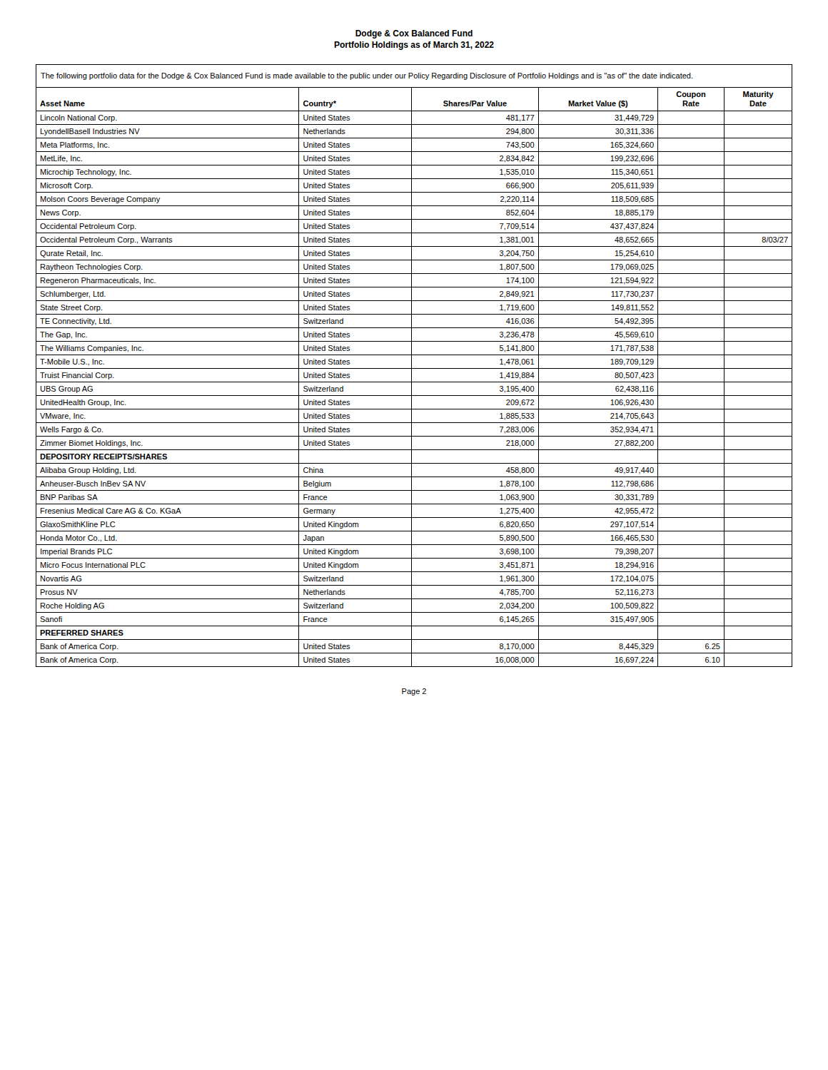Dodge & Cox Balanced Fund
Portfolio Holdings as of March 31, 2022
The following portfolio data for the Dodge & Cox Balanced Fund is made available to the public under our Policy Regarding Disclosure of Portfolio Holdings and is "as of" the date indicated.
| Asset Name | Country* | Shares/Par Value | Market Value ($) | Coupon Rate | Maturity Date |
| --- | --- | --- | --- | --- | --- |
| Lincoln National Corp. | United States | 481,177 | 31,449,729 | | |
| LyondellBasell Industries NV | Netherlands | 294,800 | 30,311,336 | | |
| Meta Platforms, Inc. | United States | 743,500 | 165,324,660 | | |
| MetLife, Inc. | United States | 2,834,842 | 199,232,696 | | |
| Microchip Technology, Inc. | United States | 1,535,010 | 115,340,651 | | |
| Microsoft Corp. | United States | 666,900 | 205,611,939 | | |
| Molson Coors Beverage Company | United States | 2,220,114 | 118,509,685 | | |
| News Corp. | United States | 852,604 | 18,885,179 | | |
| Occidental Petroleum Corp. | United States | 7,709,514 | 437,437,824 | | |
| Occidental Petroleum Corp., Warrants | United States | 1,381,001 | 48,652,665 | | 8/03/27 |
| Qurate Retail, Inc. | United States | 3,204,750 | 15,254,610 | | |
| Raytheon Technologies Corp. | United States | 1,807,500 | 179,069,025 | | |
| Regeneron Pharmaceuticals, Inc. | United States | 174,100 | 121,594,922 | | |
| Schlumberger, Ltd. | United States | 2,849,921 | 117,730,237 | | |
| State Street Corp. | United States | 1,719,600 | 149,811,552 | | |
| TE Connectivity, Ltd. | Switzerland | 416,036 | 54,492,395 | | |
| The Gap, Inc. | United States | 3,236,478 | 45,569,610 | | |
| The Williams Companies, Inc. | United States | 5,141,800 | 171,787,538 | | |
| T-Mobile U.S., Inc. | United States | 1,478,061 | 189,709,129 | | |
| Truist Financial Corp. | United States | 1,419,884 | 80,507,423 | | |
| UBS Group AG | Switzerland | 3,195,400 | 62,438,116 | | |
| UnitedHealth Group, Inc. | United States | 209,672 | 106,926,430 | | |
| VMware, Inc. | United States | 1,885,533 | 214,705,643 | | |
| Wells Fargo & Co. | United States | 7,283,006 | 352,934,471 | | |
| Zimmer Biomet Holdings, Inc. | United States | 218,000 | 27,882,200 | | |
| DEPOSITORY RECEIPTS/SHARES | | | | | |
| Alibaba Group Holding, Ltd. | China | 458,800 | 49,917,440 | | |
| Anheuser-Busch InBev SA NV | Belgium | 1,878,100 | 112,798,686 | | |
| BNP Paribas SA | France | 1,063,900 | 30,331,789 | | |
| Fresenius Medical Care AG & Co. KGaA | Germany | 1,275,400 | 42,955,472 | | |
| GlaxoSmithKline PLC | United Kingdom | 6,820,650 | 297,107,514 | | |
| Honda Motor Co., Ltd. | Japan | 5,890,500 | 166,465,530 | | |
| Imperial Brands PLC | United Kingdom | 3,698,100 | 79,398,207 | | |
| Micro Focus International PLC | United Kingdom | 3,451,871 | 18,294,916 | | |
| Novartis AG | Switzerland | 1,961,300 | 172,104,075 | | |
| Prosus NV | Netherlands | 4,785,700 | 52,116,273 | | |
| Roche Holding AG | Switzerland | 2,034,200 | 100,509,822 | | |
| Sanofi | France | 6,145,265 | 315,497,905 | | |
| PREFERRED SHARES | | | | | |
| Bank of America Corp. | United States | 8,170,000 | 8,445,329 | 6.25 | |
| Bank of America Corp. | United States | 16,008,000 | 16,697,224 | 6.10 | |
Page 2